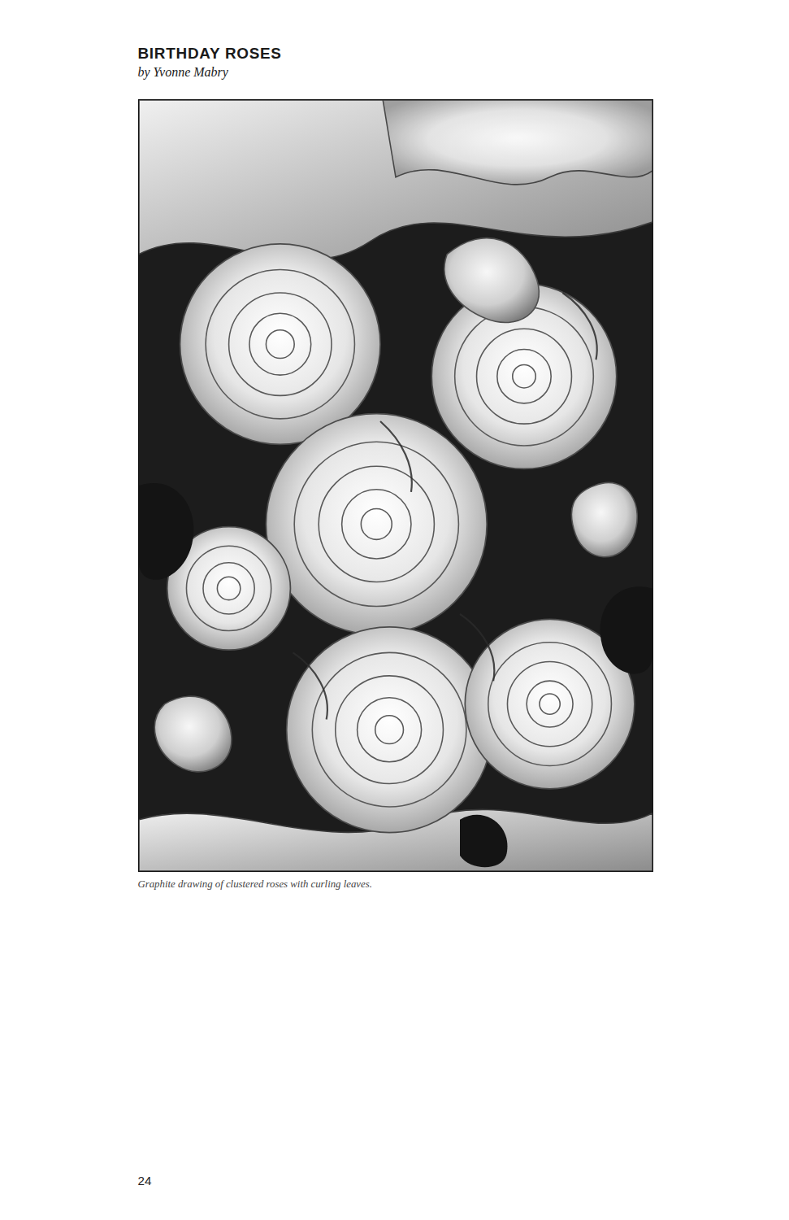Birthday Roses
by Yvonne Mabry
Graphite drawing of clustered roses with curling leaves.
24